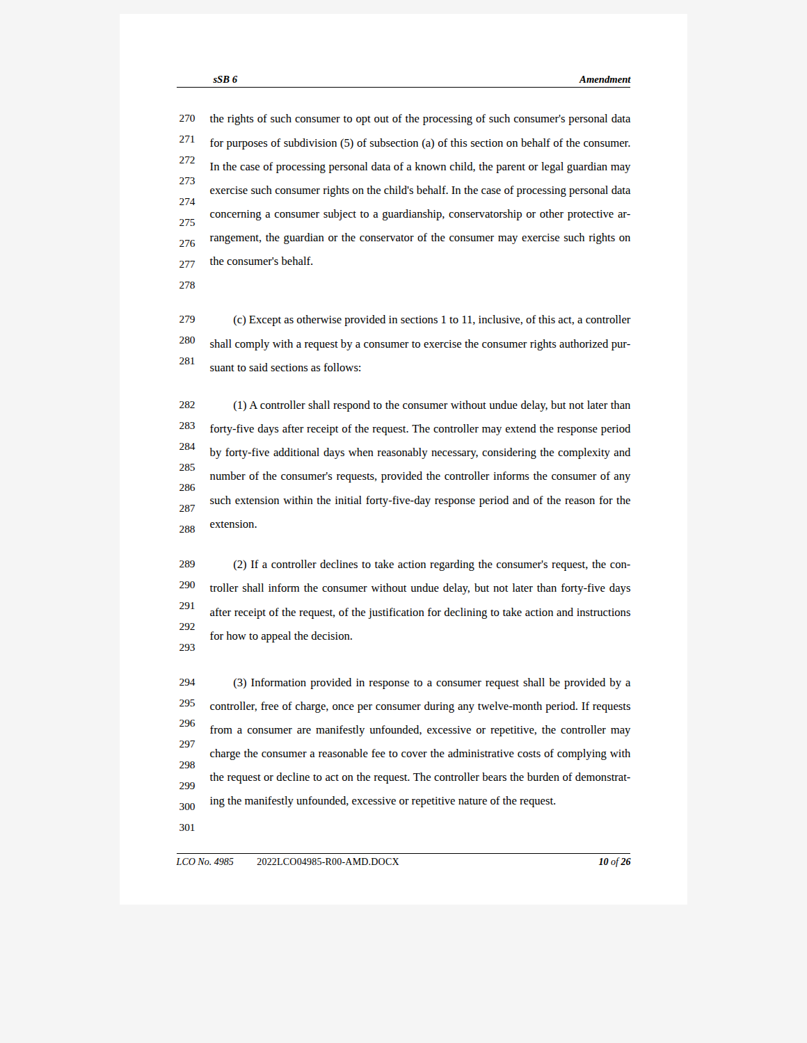sSB 6 Amendment
270
271
272
273
274
275
276
277
278
the rights of such consumer to opt out of the processing of such consumer's personal data for purposes of subdivision (5) of subsection (a) of this section on behalf of the consumer. In the case of processing personal data of a known child, the parent or legal guardian may exercise such consumer rights on the child's behalf. In the case of processing personal data concerning a consumer subject to a guardianship, conservatorship or other protective arrangement, the guardian or the conservator of the consumer may exercise such rights on the consumer's behalf.
279
280
281
(c) Except as otherwise provided in sections 1 to 11, inclusive, of this act, a controller shall comply with a request by a consumer to exercise the consumer rights authorized pursuant to said sections as follows:
282
283
284
285
286
287
288
(1) A controller shall respond to the consumer without undue delay, but not later than forty-five days after receipt of the request. The controller may extend the response period by forty-five additional days when reasonably necessary, considering the complexity and number of the consumer's requests, provided the controller informs the consumer of any such extension within the initial forty-five-day response period and of the reason for the extension.
289
290
291
292
293
(2) If a controller declines to take action regarding the consumer's request, the controller shall inform the consumer without undue delay, but not later than forty-five days after receipt of the request, of the justification for declining to take action and instructions for how to appeal the decision.
294
295
296
297
298
299
300
301
(3) Information provided in response to a consumer request shall be provided by a controller, free of charge, once per consumer during any twelve-month period. If requests from a consumer are manifestly unfounded, excessive or repetitive, the controller may charge the consumer a reasonable fee to cover the administrative costs of complying with the request or decline to act on the request. The controller bears the burden of demonstrating the manifestly unfounded, excessive or repetitive nature of the request.
LCO No. 4985 2022LCO04985-R00-AMD.DOCX
10 of 26